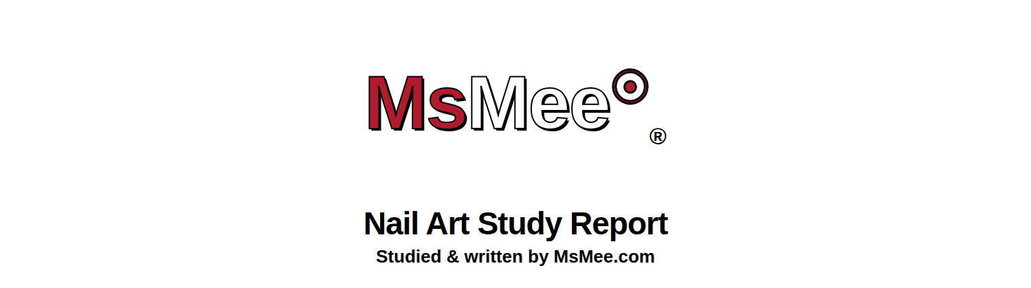Ms Mee⦿®
Nail Art Study Report
Studied & written by MsMee.com